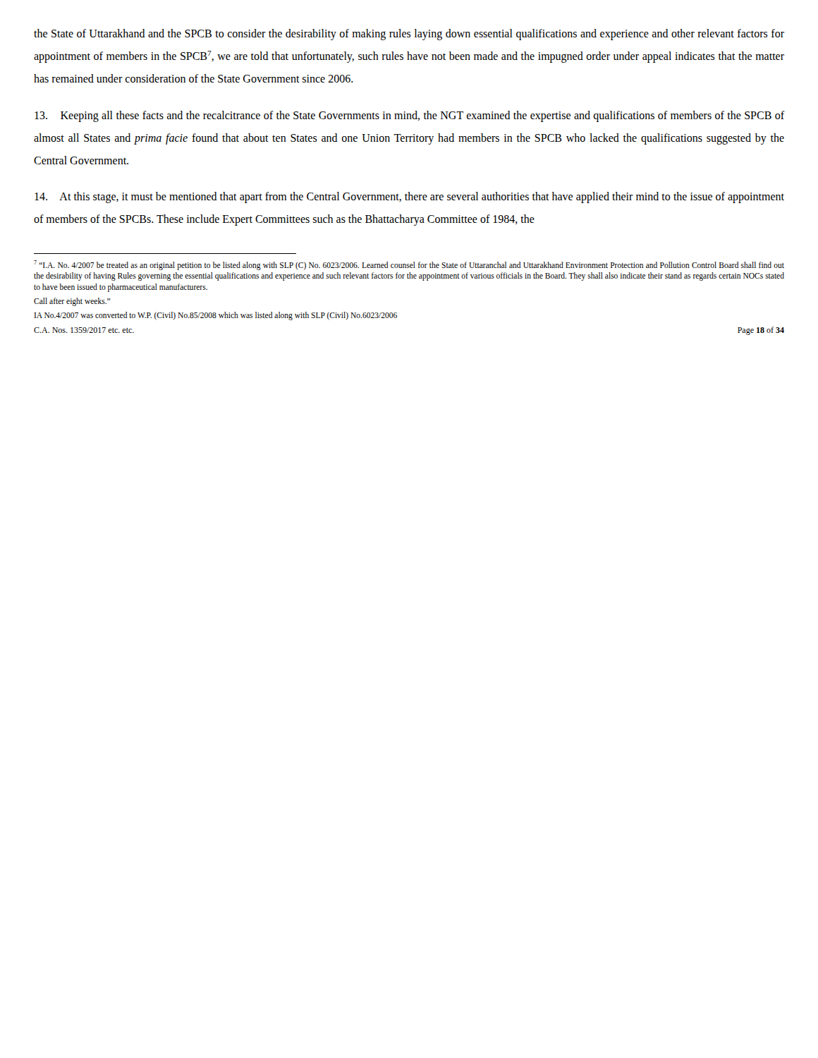the State of Uttarakhand and the SPCB to consider the desirability of making rules laying down essential qualifications and experience and other relevant factors for appointment of members in the SPCB7, we are told that unfortunately, such rules have not been made and the impugned order under appeal indicates that the matter has remained under consideration of the State Government since 2006.
13. Keeping all these facts and the recalcitrance of the State Governments in mind, the NGT examined the expertise and qualifications of members of the SPCB of almost all States and prima facie found that about ten States and one Union Territory had members in the SPCB who lacked the qualifications suggested by the Central Government.
14. At this stage, it must be mentioned that apart from the Central Government, there are several authorities that have applied their mind to the issue of appointment of members of the SPCBs. These include Expert Committees such as the Bhattacharya Committee of 1984, the
7 “I.A. No. 4/2007 be treated as an original petition to be listed along with SLP (C) No. 6023/2006. Learned counsel for the State of Uttaranchal and Uttarakhand Environment Protection and Pollution Control Board shall find out the desirability of having Rules governing the essential qualifications and experience and such relevant factors for the appointment of various officials in the Board. They shall also indicate their stand as regards certain NOCs stated to have been issued to pharmaceutical manufacturers.
Call after eight weeks.”
IA No.4/2007 was converted to W.P. (Civil) No.85/2008 which was listed along with SLP (Civil) No.6023/2006
C.A. Nos. 1359/2017 etc. etc. Page 18 of 34